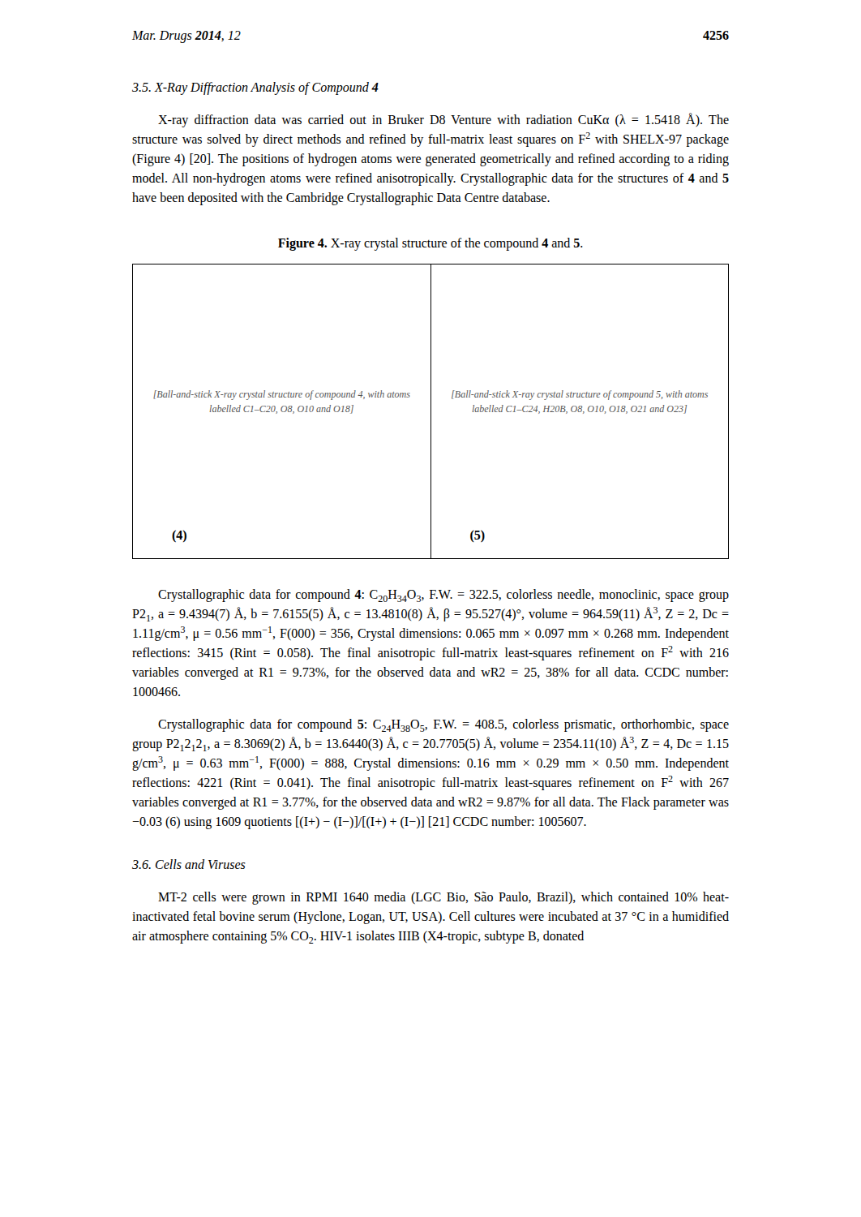Mar. Drugs 2014, 12 4256
3.5. X-Ray Diffraction Analysis of Compound 4
X-ray diffraction data was carried out in Bruker D8 Venture with radiation CuKα (λ = 1.5418 Å). The structure was solved by direct methods and refined by full-matrix least squares on F2 with SHELX-97 package (Figure 4) [20]. The positions of hydrogen atoms were generated geometrically and refined according to a riding model. All non-hydrogen atoms were refined anisotropically. Crystallographic data for the structures of 4 and 5 have been deposited with the Cambridge Crystallographic Data Centre database.
Figure 4. X-ray crystal structure of the compound 4 and 5.
[Ball-and-stick X-ray crystal structure of compound 4, with atoms labelled C1–C20, O8, O10 and O18]
(4)
[Ball-and-stick X-ray crystal structure of compound 5, with atoms labelled C1–C24, H20B, O8, O10, O18, O21 and O23]
(5)
Crystallographic data for compound 4: C20H34O3, F.W. = 322.5, colorless needle, monoclinic, space group P21, a = 9.4394(7) Å, b = 7.6155(5) Å, c = 13.4810(8) Å, β = 95.527(4)°, volume = 964.59(11) Å3, Z = 2, Dc = 1.11g/cm3, μ = 0.56 mm−1, F(000) = 356, Crystal dimensions: 0.065 mm × 0.097 mm × 0.268 mm. Independent reflections: 3415 (Rint = 0.058). The final anisotropic full-matrix least-squares refinement on F2 with 216 variables converged at R1 = 9.73%, for the observed data and wR2 = 25, 38% for all data. CCDC number: 1000466.
Crystallographic data for compound 5: C24H38O5, F.W. = 408.5, colorless prismatic, orthorhombic, space group P212121, a = 8.3069(2) Å, b = 13.6440(3) Å, c = 20.7705(5) Å, volume = 2354.11(10) Å3, Z = 4, Dc = 1.15 g/cm3, μ = 0.63 mm−1, F(000) = 888, Crystal dimensions: 0.16 mm × 0.29 mm × 0.50 mm. Independent reflections: 4221 (Rint = 0.041). The final anisotropic full-matrix least-squares refinement on F2 with 267 variables converged at R1 = 3.77%, for the observed data and wR2 = 9.87% for all data. The Flack parameter was −0.03 (6) using 1609 quotients [(I+) − (I−)]/[(I+) + (I−)] [21] CCDC number: 1005607.
3.6. Cells and Viruses
MT-2 cells were grown in RPMI 1640 media (LGC Bio, São Paulo, Brazil), which contained 10% heat-inactivated fetal bovine serum (Hyclone, Logan, UT, USA). Cell cultures were incubated at 37 °C in a humidified air atmosphere containing 5% CO2. HIV-1 isolates IIIB (X4-tropic, subtype B, donated